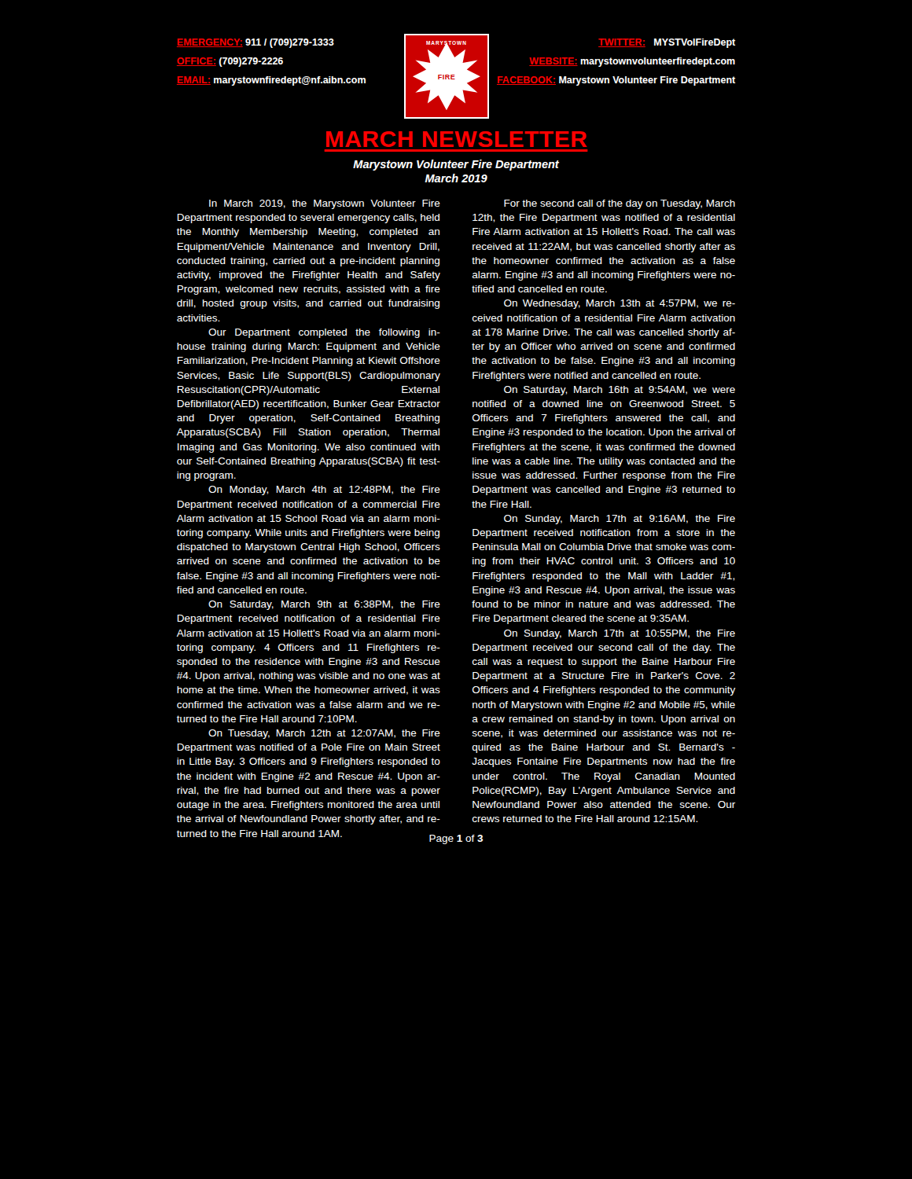EMERGENCY: 911 / (709)279-1333
OFFICE: (709)279-2226
EMAIL: marystownfiredept@nf.aibn.com
MARYSTOWN
FIRE
TWITTER: MYSTVolFireDept
WEBSITE: marystownvolunteerfiredept.com
FACEBOOK: Marystown Volunteer Fire Department
MARCH NEWSLETTER
Marystown Volunteer Fire Department
March 2019
In March 2019, the Marystown Volunteer Fire Department responded to several emergency calls, held the Monthly Membership Meeting, completed an Equipment/Vehicle Maintenance and Inventory Drill, conducted training, carried out a pre-incident planning activity, improved the Firefighter Health and Safety Program, welcomed new recruits, assisted with a fire drill, hosted group visits, and carried out fundraising activities.
Our Department completed the following in-house training during March: Equipment and Vehicle Familiarization, Pre-Incident Planning at Kiewit Offshore Services, Basic Life Support(BLS) Cardiopulmonary Resuscitation(CPR)/Automatic External Defibrillator(AED) recertification, Bunker Gear Extractor and Dryer operation, Self-Contained Breathing Apparatus(SCBA) Fill Station operation, Thermal Imaging and Gas Monitoring. We also continued with our Self-Contained Breathing Apparatus(SCBA) fit testing program.
On Monday, March 4th at 12:48PM, the Fire Department received notification of a commercial Fire Alarm activation at 15 School Road via an alarm monitoring company. While units and Firefighters were being dispatched to Marystown Central High School, Officers arrived on scene and confirmed the activation to be false. Engine #3 and all incoming Firefighters were notified and cancelled en route.
On Saturday, March 9th at 6:38PM, the Fire Department received notification of a residential Fire Alarm activation at 15 Hollett's Road via an alarm monitoring company. 4 Officers and 11 Firefighters responded to the residence with Engine #3 and Rescue #4. Upon arrival, nothing was visible and no one was at home at the time. When the homeowner arrived, it was confirmed the activation was a false alarm and we returned to the Fire Hall around 7:10PM.
On Tuesday, March 12th at 12:07AM, the Fire Department was notified of a Pole Fire on Main Street in Little Bay. 3 Officers and 9 Firefighters responded to the incident with Engine #2 and Rescue #4. Upon arrival, the fire had burned out and there was a power outage in the area. Firefighters monitored the area until the arrival of Newfoundland Power shortly after, and returned to the Fire Hall around 1AM.
For the second call of the day on Tuesday, March 12th, the Fire Department was notified of a residential Fire Alarm activation at 15 Hollett's Road. The call was received at 11:22AM, but was cancelled shortly after as the homeowner confirmed the activation as a false alarm. Engine #3 and all incoming Firefighters were notified and cancelled en route.
On Wednesday, March 13th at 4:57PM, we received notification of a residential Fire Alarm activation at 178 Marine Drive. The call was cancelled shortly after by an Officer who arrived on scene and confirmed the activation to be false. Engine #3 and all incoming Firefighters were notified and cancelled en route.
On Saturday, March 16th at 9:54AM, we were notified of a downed line on Greenwood Street. 5 Officers and 7 Firefighters answered the call, and Engine #3 responded to the location. Upon the arrival of Firefighters at the scene, it was confirmed the downed line was a cable line. The utility was contacted and the issue was addressed. Further response from the Fire Department was cancelled and Engine #3 returned to the Fire Hall.
On Sunday, March 17th at 9:16AM, the Fire Department received notification from a store in the Peninsula Mall on Columbia Drive that smoke was coming from their HVAC control unit. 3 Officers and 10 Firefighters responded to the Mall with Ladder #1, Engine #3 and Rescue #4. Upon arrival, the issue was found to be minor in nature and was addressed. The Fire Department cleared the scene at 9:35AM.
On Sunday, March 17th at 10:55PM, the Fire Department received our second call of the day. The call was a request to support the Baine Harbour Fire Department at a Structure Fire in Parker's Cove. 2 Officers and 4 Firefighters responded to the community north of Marystown with Engine #2 and Mobile #5, while a crew remained on stand-by in town. Upon arrival on scene, it was determined our assistance was not required as the Baine Harbour and St. Bernard's - Jacques Fontaine Fire Departments now had the fire under control. The Royal Canadian Mounted Police(RCMP), Bay L'Argent Ambulance Service and Newfoundland Power also attended the scene. Our crews returned to the Fire Hall around 12:15AM.
Page 1 of 3